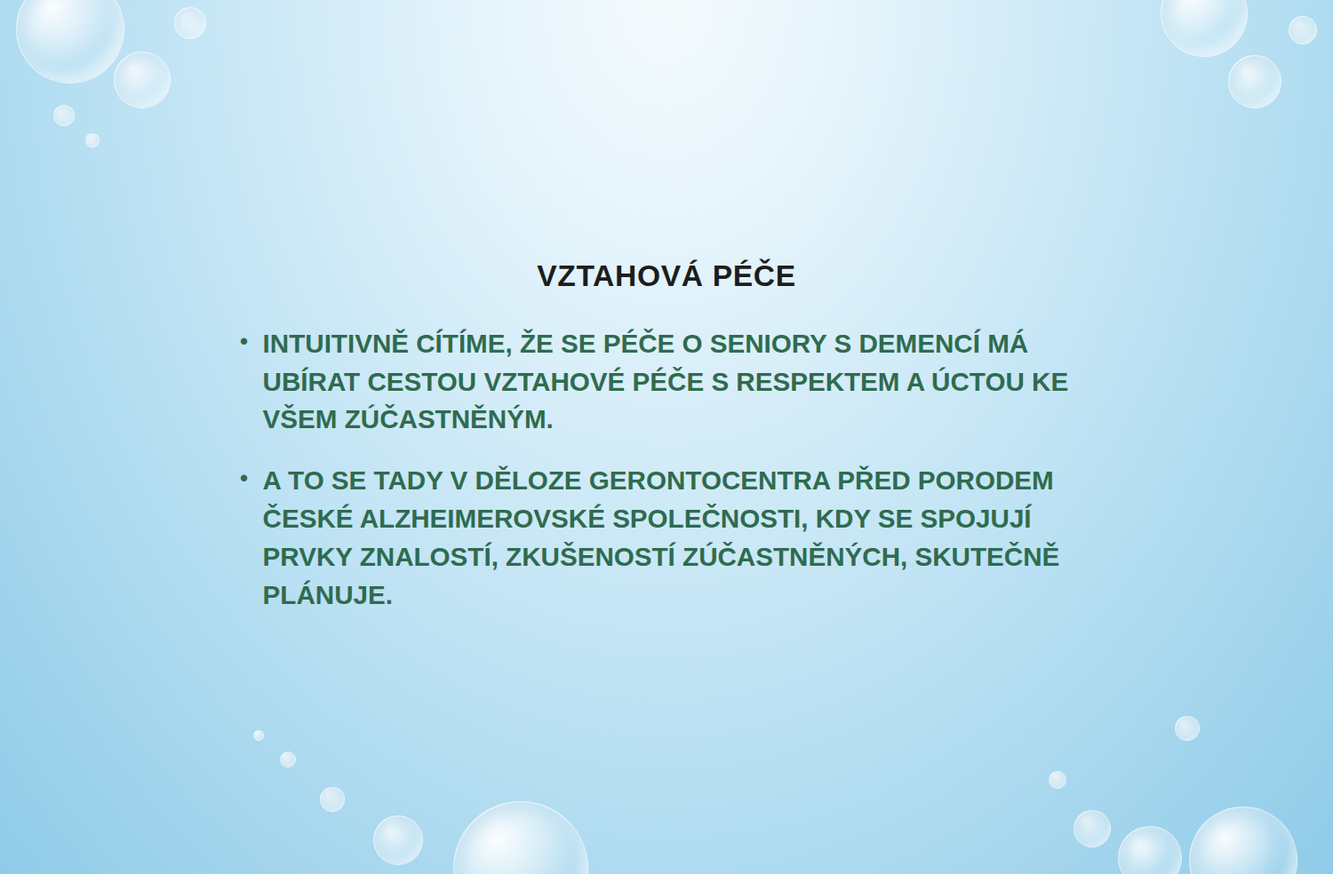Vztahová péče
Intuitivně cítíme, že se péče o seniory s demencí má ubírat cestou vztahové péče s respektem a úctou ke všem zúčastněným.
A to se tady v děloze Gerontocentra před porodem České alzheimerovské společnosti, kdy se spojují prvky znalostí, zkušeností zúčastněných, skutečně plánuje.